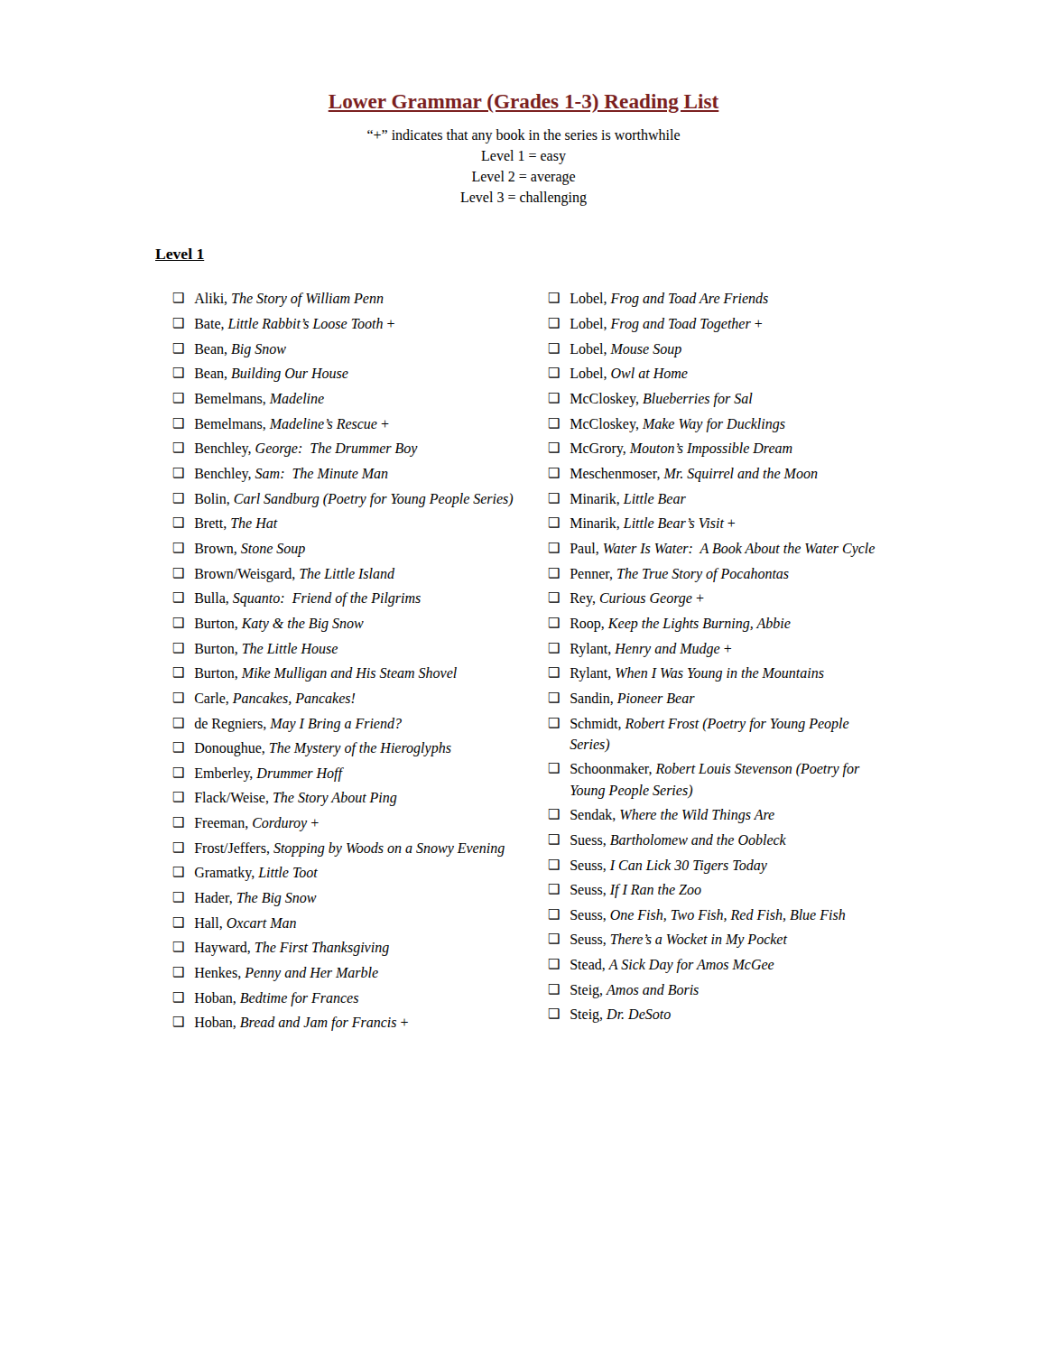Lower Grammar (Grades 1-3) Reading List
“+” indicates that any book in the series is worthwhile
Level 1 = easy
Level 2 = average
Level 3 = challenging
Level 1
Aliki, The Story of William Penn
Bate, Little Rabbit’s Loose Tooth +
Bean, Big Snow
Bean, Building Our House
Bemelmans, Madeline
Bemelmans, Madeline’s Rescue +
Benchley, George: The Drummer Boy
Benchley, Sam: The Minute Man
Bolin, Carl Sandburg (Poetry for Young People Series)
Brett, The Hat
Brown, Stone Soup
Brown/Weisgard, The Little Island
Bulla, Squanto: Friend of the Pilgrims
Burton, Katy & the Big Snow
Burton, The Little House
Burton, Mike Mulligan and His Steam Shovel
Carle, Pancakes, Pancakes!
de Regniers, May I Bring a Friend?
Donoughue, The Mystery of the Hieroglyphs
Emberley, Drummer Hoff
Flack/Weise, The Story About Ping
Freeman, Corduroy +
Frost/Jeffers, Stopping by Woods on a Snowy Evening
Gramatky, Little Toot
Hader, The Big Snow
Hall, Oxcart Man
Hayward, The First Thanksgiving
Henkes, Penny and Her Marble
Hoban, Bedtime for Frances
Hoban, Bread and Jam for Francis +
Lobel, Frog and Toad Are Friends
Lobel, Frog and Toad Together +
Lobel, Mouse Soup
Lobel, Owl at Home
McCloskey, Blueberries for Sal
McCloskey, Make Way for Ducklings
McGrory, Mouton’s Impossible Dream
Meschenmoser, Mr. Squirrel and the Moon
Minarik, Little Bear
Minarik, Little Bear’s Visit +
Paul, Water Is Water: A Book About the Water Cycle
Penner, The True Story of Pocahontas
Rey, Curious George +
Roop, Keep the Lights Burning, Abbie
Rylant, Henry and Mudge +
Rylant, When I Was Young in the Mountains
Sandin, Pioneer Bear
Schmidt, Robert Frost (Poetry for Young People Series)
Schoonmaker, Robert Louis Stevenson (Poetry for Young People Series)
Sendak, Where the Wild Things Are
Suess, Bartholomew and the Oobleck
Seuss, I Can Lick 30 Tigers Today
Seuss, If I Ran the Zoo
Seuss, One Fish, Two Fish, Red Fish, Blue Fish
Seuss, There’s a Wocket in My Pocket
Stead, A Sick Day for Amos McGee
Steig, Amos and Boris
Steig, Dr. DeSoto